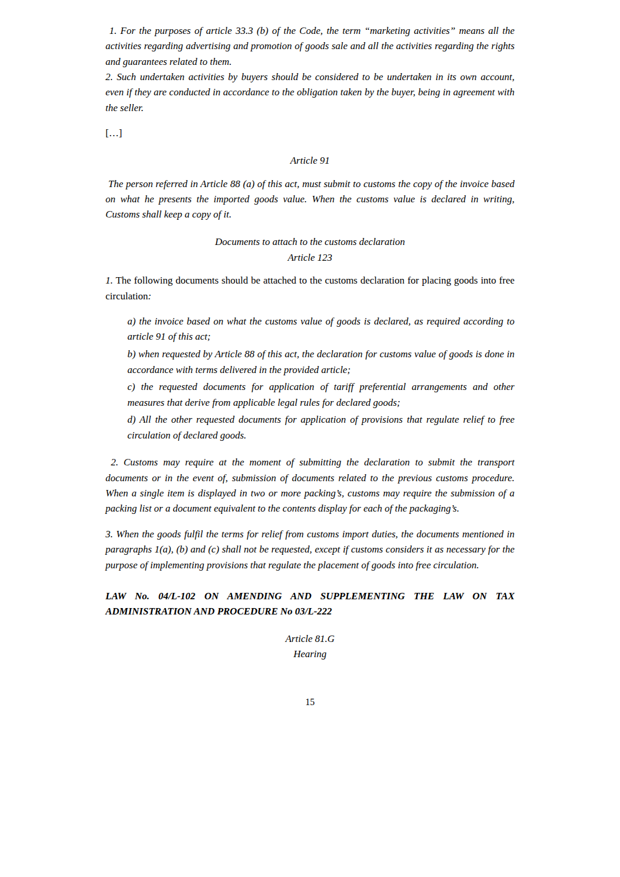1. For the purposes of article 33.3 (b) of the Code, the term “marketing activities” means all the activities regarding advertising and promotion of goods sale and all the activities regarding the rights and guarantees related to them.
2. Such undertaken activities by buyers should be considered to be undertaken in its own account, even if they are conducted in accordance to the obligation taken by the buyer, being in agreement with the seller.
[…]
Article 91
The person referred in Article 88 (a) of this act, must submit to customs the copy of the invoice based on what he presents the imported goods value. When the customs value is declared in writing, Customs shall keep a copy of it.
Documents to attach to the customs declaration Article 123
1. The following documents should be attached to the customs declaration for placing goods into free circulation:
a) the invoice based on what the customs value of goods is declared, as required according to article 91 of this act;
b) when requested by Article 88 of this act, the declaration for customs value of goods is done in accordance with terms delivered in the provided article;
c) the requested documents for application of tariff preferential arrangements and other measures that derive from applicable legal rules for declared goods;
d) All the other requested documents for application of provisions that regulate relief to free circulation of declared goods.
2. Customs may require at the moment of submitting the declaration to submit the transport documents or in the event of, submission of documents related to the previous customs procedure. When a single item is displayed in two or more packing’s, customs may require the submission of a packing list or a document equivalent to the contents display for each of the packaging’s.
3. When the goods fulfil the terms for relief from customs import duties, the documents mentioned in paragraphs 1(a), (b) and (c) shall not be requested, except if customs considers it as necessary for the purpose of implementing provisions that regulate the placement of goods into free circulation.
LAW No. 04/L-102 ON AMENDING AND SUPPLEMENTING THE LAW ON TAX ADMINISTRATION AND PROCEDURE No 03/L-222
Article 81.G Hearing
15